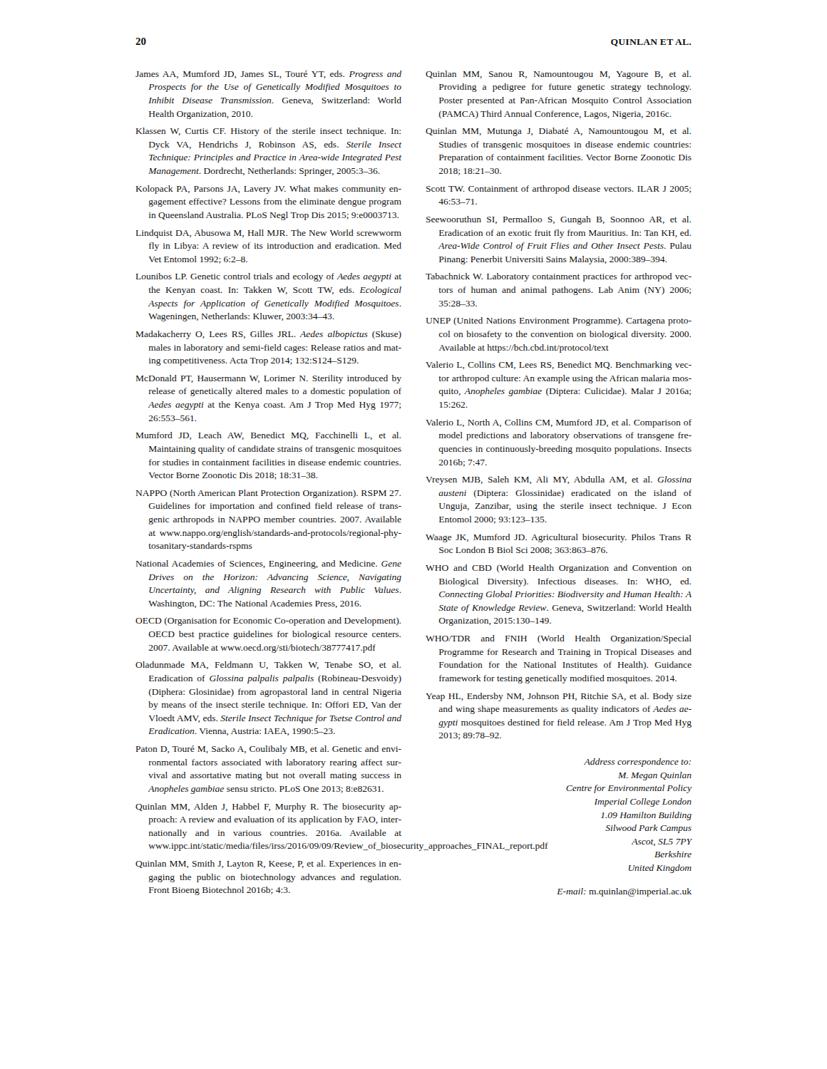20 QUINLAN ET AL.
James AA, Mumford JD, James SL, Touré YT, eds. Progress and Prospects for the Use of Genetically Modified Mosquitoes to Inhibit Disease Transmission. Geneva, Switzerland: World Health Organization, 2010.
Klassen W, Curtis CF. History of the sterile insect technique. In: Dyck VA, Hendrichs J, Robinson AS, eds. Sterile Insect Technique: Principles and Practice in Area-wide Integrated Pest Management. Dordrecht, Netherlands: Springer, 2005:3–36.
Kolopack PA, Parsons JA, Lavery JV. What makes community engagement effective? Lessons from the eliminate dengue program in Queensland Australia. PLoS Negl Trop Dis 2015; 9:e0003713.
Lindquist DA, Abusowa M, Hall MJR. The New World screwworm fly in Libya: A review of its introduction and eradication. Med Vet Entomol 1992; 6:2–8.
Lounibos LP. Genetic control trials and ecology of Aedes aegypti at the Kenyan coast. In: Takken W, Scott TW, eds. Ecological Aspects for Application of Genetically Modified Mosquitoes. Wageningen, Netherlands: Kluwer, 2003:34–43.
Madakacherry O, Lees RS, Gilles JRL. Aedes albopictus (Skuse) males in laboratory and semi-field cages: Release ratios and mating competitiveness. Acta Trop 2014; 132:S124–S129.
McDonald PT, Hausermann W, Lorimer N. Sterility introduced by release of genetically altered males to a domestic population of Aedes aegypti at the Kenya coast. Am J Trop Med Hyg 1977; 26:553–561.
Mumford JD, Leach AW, Benedict MQ, Facchinelli L, et al. Maintaining quality of candidate strains of transgenic mosquitoes for studies in containment facilities in disease endemic countries. Vector Borne Zoonotic Dis 2018; 18:31–38.
NAPPO (North American Plant Protection Organization). RSPM 27. Guidelines for importation and confined field release of transgenic arthropods in NAPPO member countries. 2007. Available at www.nappo.org/english/standards-and-protocols/regional-phytosanitary-standards-rspms
National Academies of Sciences, Engineering, and Medicine. Gene Drives on the Horizon: Advancing Science, Navigating Uncertainty, and Aligning Research with Public Values. Washington, DC: The National Academies Press, 2016.
OECD (Organisation for Economic Co-operation and Development). OECD best practice guidelines for biological resource centers. 2007. Available at www.oecd.org/sti/biotech/38777417.pdf
Oladunmade MA, Feldmann U, Takken W, Tenabe SO, et al. Eradication of Glossina palpalis palpalis (Robineau-Desvoidy) (Diphera: Glosinidae) from agropastoral land in central Nigeria by means of the insect sterile technique. In: Offori ED, Van der Vloedt AMV, eds. Sterile Insect Technique for Tsetse Control and Eradication. Vienna, Austria: IAEA, 1990:5–23.
Paton D, Touré M, Sacko A, Coulibaly MB, et al. Genetic and environmental factors associated with laboratory rearing affect survival and assortative mating but not overall mating success in Anopheles gambiae sensu stricto. PLoS One 2013; 8:e82631.
Quinlan MM, Alden J, Habbel F, Murphy R. The biosecurity approach: A review and evaluation of its application by FAO, internationally and in various countries. 2016a. Available at www.ippc.int/static/media/files/irss/2016/09/09/Review_of_biosecurity_approaches_FINAL_report.pdf
Quinlan MM, Smith J, Layton R, Keese, P, et al. Experiences in engaging the public on biotechnology advances and regulation. Front Bioeng Biotechnol 2016b; 4:3.
Quinlan MM, Sanou R, Namountougou M, Yagoure B, et al. Providing a pedigree for future genetic strategy technology. Poster presented at Pan-African Mosquito Control Association (PAMCA) Third Annual Conference, Lagos, Nigeria, 2016c.
Quinlan MM, Mutunga J, Diabaté A, Namountougou M, et al. Studies of transgenic mosquitoes in disease endemic countries: Preparation of containment facilities. Vector Borne Zoonotic Dis 2018; 18:21–30.
Scott TW. Containment of arthropod disease vectors. ILAR J 2005; 46:53–71.
Seewooruthun SI, Permalloo S, Gungah B, Soonnoo AR, et al. Eradication of an exotic fruit fly from Mauritius. In: Tan KH, ed. Area-Wide Control of Fruit Flies and Other Insect Pests. Pulau Pinang: Penerbit Universiti Sains Malaysia, 2000:389–394.
Tabachnick W. Laboratory containment practices for arthropod vectors of human and animal pathogens. Lab Anim (NY) 2006; 35:28–33.
UNEP (United Nations Environment Programme). Cartagena protocol on biosafety to the convention on biological diversity. 2000. Available at https://bch.cbd.int/protocol/text
Valerio L, Collins CM, Lees RS, Benedict MQ. Benchmarking vector arthropod culture: An example using the African malaria mosquito, Anopheles gambiae (Diptera: Culicidae). Malar J 2016a; 15:262.
Valerio L, North A, Collins CM, Mumford JD, et al. Comparison of model predictions and laboratory observations of transgene frequencies in continuously-breeding mosquito populations. Insects 2016b; 7:47.
Vreysen MJB, Saleh KM, Ali MY, Abdulla AM, et al. Glossina austeni (Diptera: Glossinidae) eradicated on the island of Unguja, Zanzibar, using the sterile insect technique. J Econ Entomol 2000; 93:123–135.
Waage JK, Mumford JD. Agricultural biosecurity. Philos Trans R Soc London B Biol Sci 2008; 363:863–876.
WHO and CBD (World Health Organization and Convention on Biological Diversity). Infectious diseases. In: WHO, ed. Connecting Global Priorities: Biodiversity and Human Health: A State of Knowledge Review. Geneva, Switzerland: World Health Organization, 2015:130–149.
WHO/TDR and FNIH (World Health Organization/Special Programme for Research and Training in Tropical Diseases and Foundation for the National Institutes of Health). Guidance framework for testing genetically modified mosquitoes. 2014.
Yeap HL, Endersby NM, Johnson PH, Ritchie SA, et al. Body size and wing shape measurements as quality indicators of Aedes aegypti mosquitoes destined for field release. Am J Trop Med Hyg 2013; 89:78–92.
Address correspondence to:
M. Megan Quinlan
Centre for Environmental Policy
Imperial College London
1.09 Hamilton Building
Silwood Park Campus
Ascot, SL5 7PY
Berkshire
United Kingdom
E-mail: m.quinlan@imperial.ac.uk